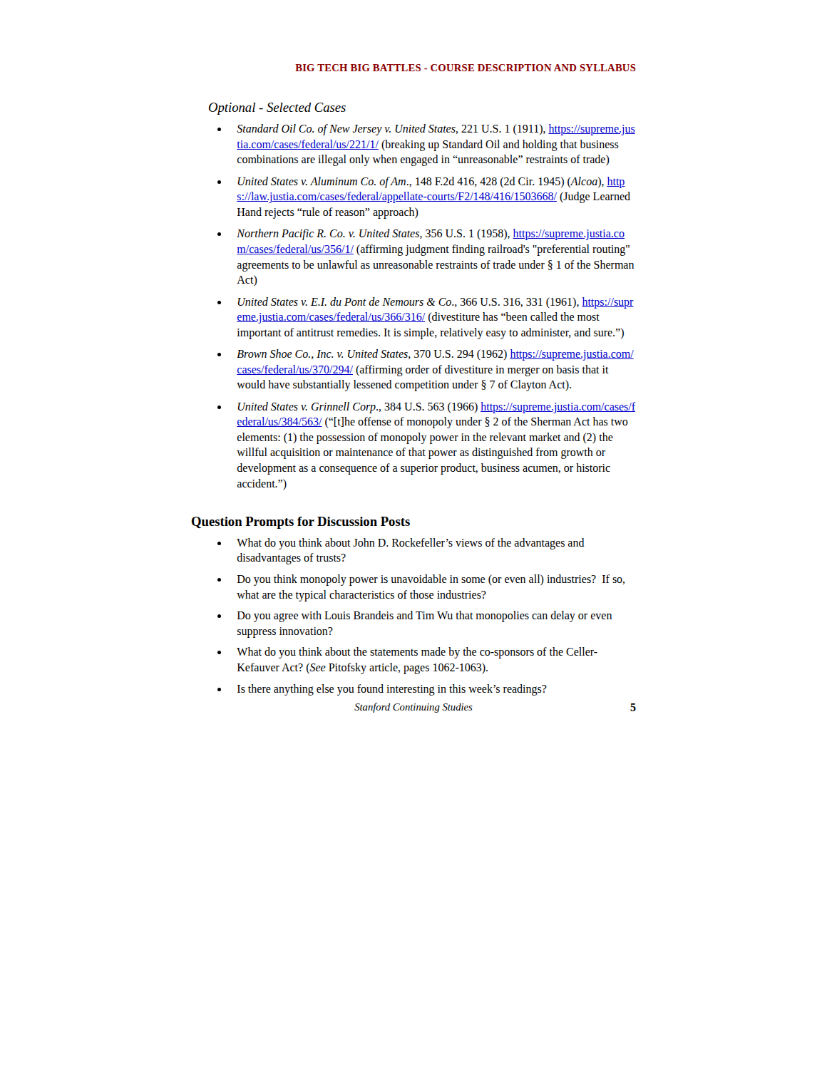BIG TECH BIG BATTLES - COURSE DESCRIPTION AND SYLLABUS
Optional - Selected Cases
Standard Oil Co. of New Jersey v. United States, 221 U.S. 1 (1911), https://supreme.justia.com/cases/federal/us/221/1/ (breaking up Standard Oil and holding that business combinations are illegal only when engaged in “unreasonable” restraints of trade)
United States v. Aluminum Co. of Am., 148 F.2d 416, 428 (2d Cir. 1945) (Alcoa), https://law.justia.com/cases/federal/appellate-courts/F2/148/416/1503668/ (Judge Learned Hand rejects “rule of reason” approach)
Northern Pacific R. Co. v. United States, 356 U.S. 1 (1958), https://supreme.justia.com/cases/federal/us/356/1/ (affirming judgment finding railroad's "preferential routing" agreements to be unlawful as unreasonable restraints of trade under § 1 of the Sherman Act)
United States v. E.I. du Pont de Nemours & Co., 366 U.S. 316, 331 (1961), https://supreme.justia.com/cases/federal/us/366/316/ (divestiture has “been called the most important of antitrust remedies. It is simple, relatively easy to administer, and sure.”)
Brown Shoe Co., Inc. v. United States, 370 U.S. 294 (1962) https://supreme.justia.com/cases/federal/us/370/294/ (affirming order of divestiture in merger on basis that it would have substantially lessened competition under § 7 of Clayton Act).
United States v. Grinnell Corp., 384 U.S. 563 (1966) https://supreme.justia.com/cases/federal/us/384/563/ (“[t]he offense of monopoly under § 2 of the Sherman Act has two elements: (1) the possession of monopoly power in the relevant market and (2) the willful acquisition or maintenance of that power as distinguished from growth or development as a consequence of a superior product, business acumen, or historic accident.”)
Question Prompts for Discussion Posts
What do you think about John D. Rockefeller’s views of the advantages and disadvantages of trusts?
Do you think monopoly power is unavoidable in some (or even all) industries? If so, what are the typical characteristics of those industries?
Do you agree with Louis Brandeis and Tim Wu that monopolies can delay or even suppress innovation?
What do you think about the statements made by the co-sponsors of the Celler-Kefauver Act? (See Pitofsky article, pages 1062-1063).
Is there anything else you found interesting in this week’s readings?
Stanford Continuing Studies
5